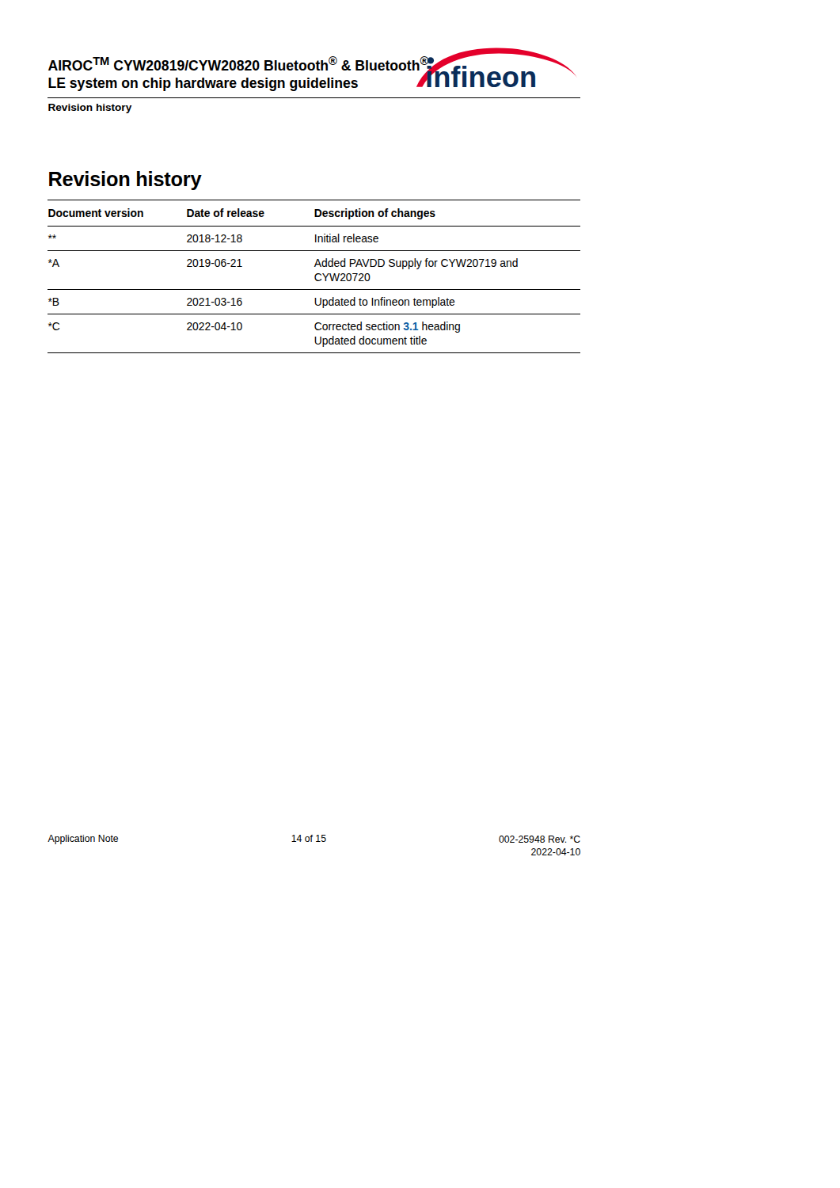infineon
AIROCTM CYW20819/CYW20820 Bluetooth® & Bluetooth® LE system on chip hardware design guidelines
Revision history
Revision history
| Document version | Date of release | Description of changes |
| --- | --- | --- |
| ** | 2018-12-18 | Initial release |
| *A | 2019-06-21 | Added PAVDD Supply for CYW20719 and CYW20720 |
| *B | 2021-03-16 | Updated to Infineon template |
| *C | 2022-04-10 | Corrected section 3.1 heading Updated document title |
Application Note
14 of 15
002-25948 Rev. *C
2022-04-10